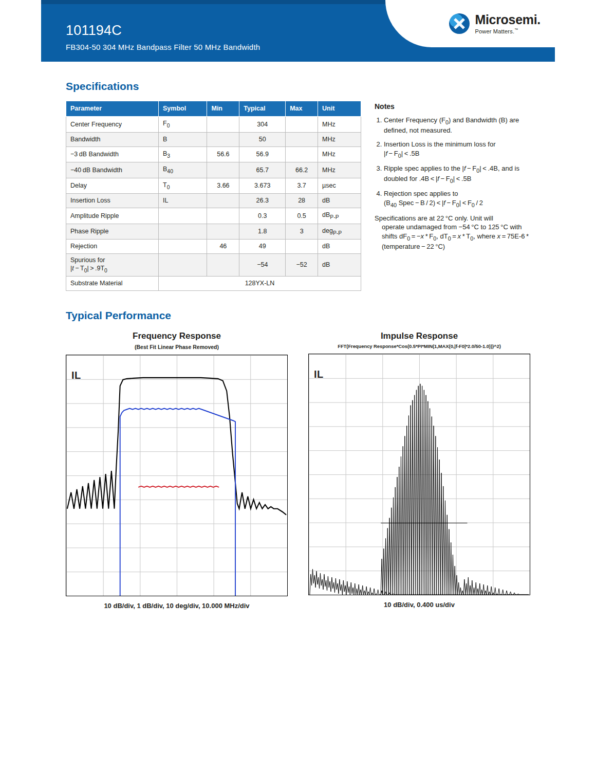101194C
FB304-50 304 MHz Bandpass Filter 50 MHz Bandwidth
Microsemi.
Power Matters.™
Specifications
| Parameter | Symbol | Min | Typical | Max | Unit |
| --- | --- | --- | --- | --- | --- |
| Center Frequency | F 0 | | 304 | | MHz |
| Bandwidth | B | | 50 | | MHz |
| −3 dB Bandwidth | B 3 | 56.6 | 56.9 | | MHz |
| −40 dB Bandwidth | B 40 | | 65.7 | 66.2 | MHz |
| Delay | T 0 | 3.66 | 3.673 | 3.7 | µsec |
| Insertion Loss | IL | | 26.3 | 28 | dB |
| Amplitude Ripple | | | 0.3 | 0.5 | dB P-P |
| Phase Ripple | | | 1.8 | 3 | deg P-P |
| Rejection | | 46 | 49 | | dB |
| Spurious for / t − T 0 / > .9T 0 | | | −54 | −52 | dB |
| Substrate Material | 128YX-LN |
Notes
Center Frequency (F0) and Bandwidth (B) are defined, not measured.
Insertion Loss is the minimum loss for
|f − F0| < .5B
Ripple spec applies to the |f − F0| < .4B, and is doubled for .4B < |f − F0| < .5B
Rejection spec applies to
(B40 Spec − B / 2) < |f − F0| < F0 / 2
Specifications are at 22 °C only. Unit will operate undamaged from −54 °C to 125 °C with shifts dF0 = −x * F0, dT0 = x * T0, where x = 75E-6 * (temperature − 22 °C)
Typical Performance
Frequency Response
(Best Fit Linear Phase Removed)
IL
10 dB/div, 1 dB/div, 10 deg/div, 10.000 MHz/div
Impulse Response
FFT(Frequency Response*Cos(0.5*PI*MIN(1,MAX(0,|f-F0|*2.0/50-1.0)))^2)
IL
10 dB/div, 0.400 us/div